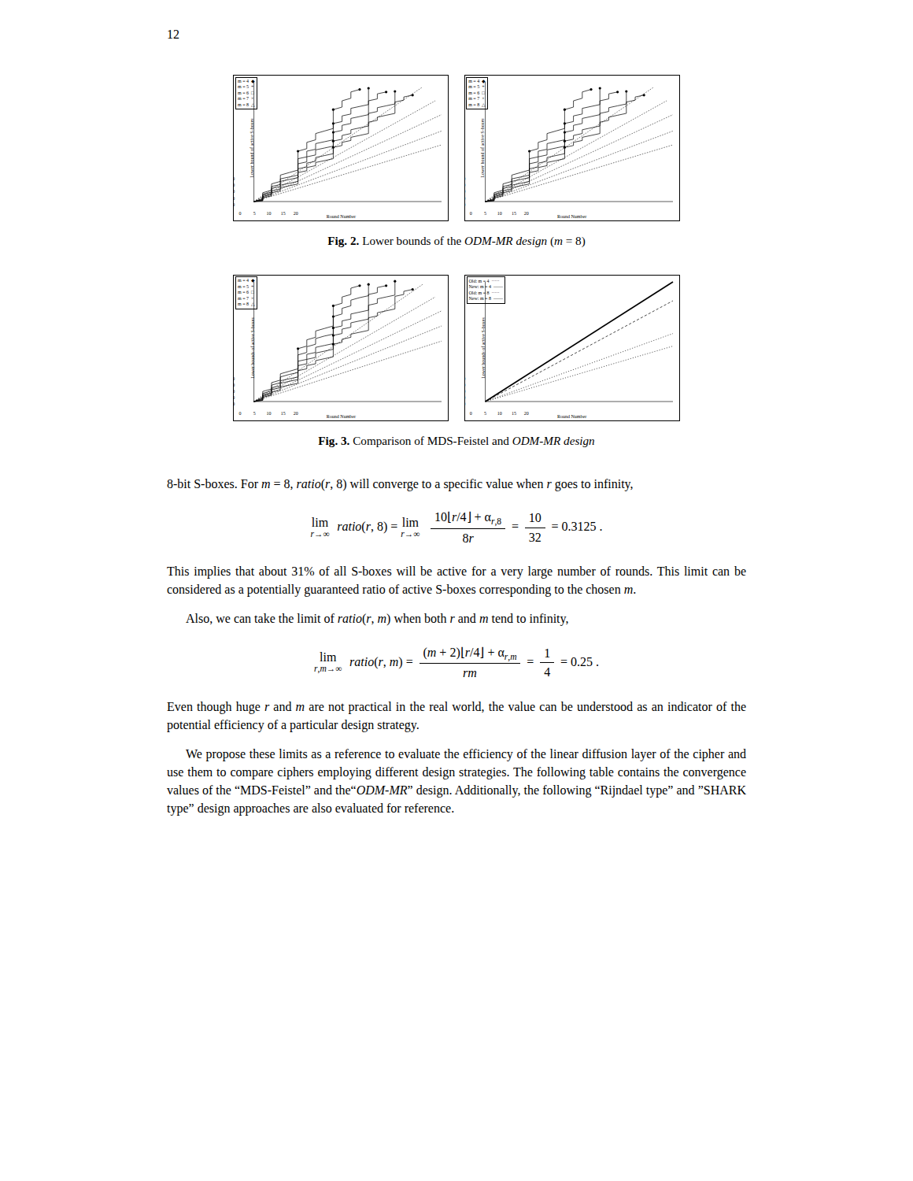12
m = 4 ◆
m = 5 +
m = 6 □
m = 7 ×
m = 8 △
Lower bound of active S-boxes
Round Number
0
10
20
30
40
50
0
5
10
15
20
m = 4 ◆
m = 5 +
m = 6 □
m = 7 ×
m = 8 △
Lower bound of active S-boxes
Round Number
0
10
20
30
40
50
0
5
10
15
20
Fig. 2. Lower bounds of the ODM-MR design (m = 8)
m = 4 ◆
m = 5 +
m = 6 □
m = 7 ×
m = 8 △
Lower bounds of active S-boxes
Round Number
0
10
20
30
40
50
0
5
10
15
20
Old: m = 4 ·····
New: m = 4 ——
Old: m = 8 ·····
New: m = 8 ——
Lower bounds of active S-boxes
Round Number
0
10
20
30
40
50
0
5
10
15
20
Fig. 3. Comparison of MDS-Feistel and ODM-MR design
8-bit S-boxes. For m = 8, ratio(r, 8) will converge to a specific value when r goes to infinity,
lim r→∞ ratio(r, 8) = lim r→∞ 10⌊r/4⌋ + αr,88r = 1032 = 0.3125 .
This implies that about 31% of all S-boxes will be active for a very large number of rounds. This limit can be considered as a potentially guaranteed ratio of active S-boxes corresponding to the chosen m.
Also, we can take the limit of ratio(r, m) when both r and m tend to infinity,
lim r,m→∞ ratio(r, m) = (m + 2)⌊r/4⌋ + αr,m rm = 14 = 0.25 .
Even though huge r and m are not practical in the real world, the value can be understood as an indicator of the potential efficiency of a particular design strategy.
We propose these limits as a reference to evaluate the efficiency of the linear diffusion layer of the cipher and use them to compare ciphers employing different design strategies. The following table contains the convergence values of the “MDS-Feistel” and the“ODM-MR” design. Additionally, the following “Rijndael type” and ”SHARK type” design approaches are also evaluated for reference.